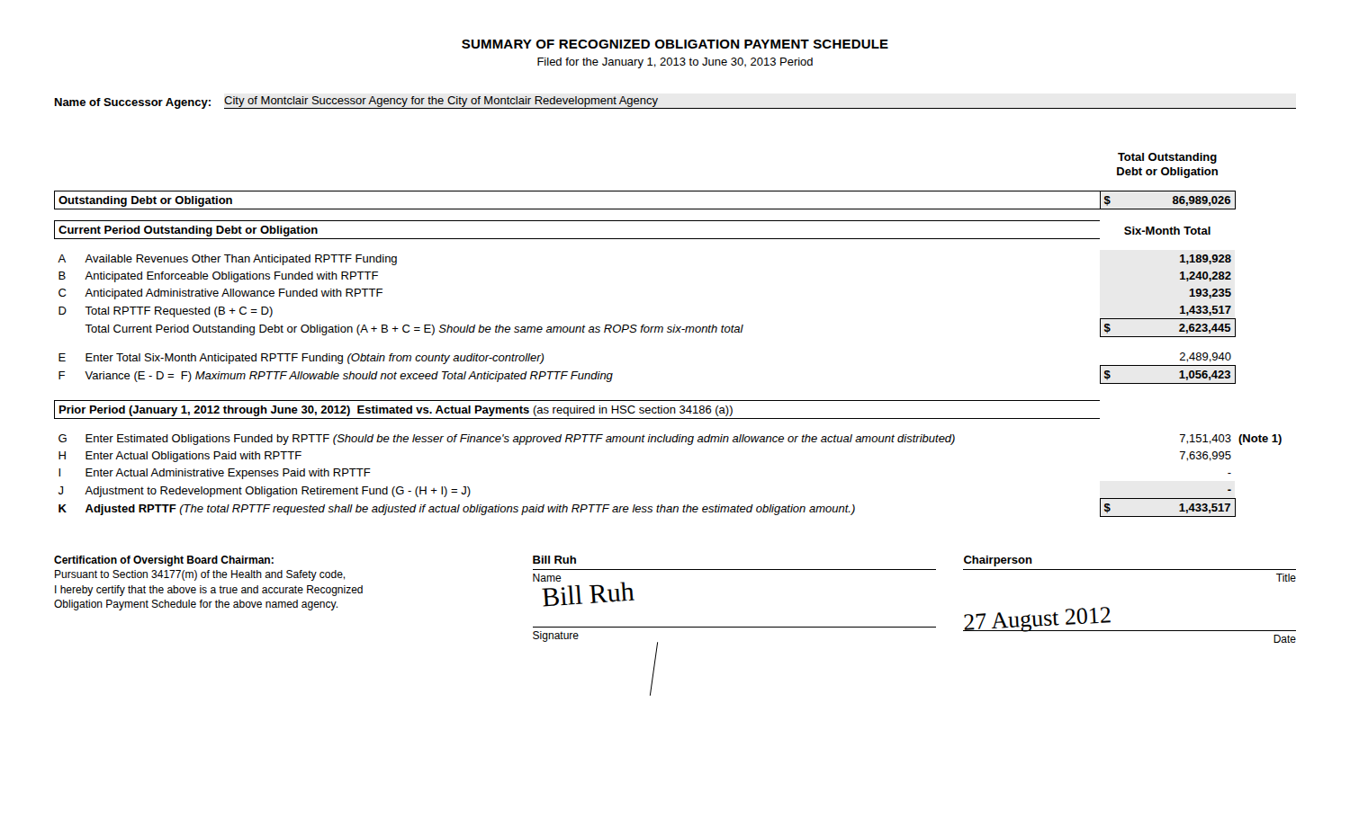SUMMARY OF RECOGNIZED OBLIGATION PAYMENT SCHEDULE
Filed for the January 1, 2013 to June 30, 2013 Period
Name of Successor Agency: City of Montclair Successor Agency for the City of Montclair Redevelopment Agency
| | | Total Outstanding Debt or Obligation | |
| Outstanding Debt or Obligation | $ 86,989,026 | |
| Current Period Outstanding Debt or Obligation | Six-Month Total | |
| A | Available Revenues Other Than Anticipated RPTTF Funding | 1,189,928 | |
| B | Anticipated Enforceable Obligations Funded with RPTTF | 1,240,282 | |
| C | Anticipated Administrative Allowance Funded with RPTTF | 193,235 | |
| D | Total RPTTF Requested (B + C = D) | 1,433,517 | |
| | Total Current Period Outstanding Debt or Obligation (A + B + C = E) Should be the same amount as ROPS form six-month total | $ 2,623,445 | |
| E | Enter Total Six-Month Anticipated RPTTF Funding (Obtain from county auditor-controller) | 2,489,940 | |
| F | Variance (E - D = F) Maximum RPTTF Allowable should not exceed Total Anticipated RPTTF Funding | $ 1,056,423 | |
| Prior Period (January 1, 2012 through June 30, 2012) Estimated vs. Actual Payments (as required in HSC section 34186 (a)) | | |
| G | Enter Estimated Obligations Funded by RPTTF (Should be the lesser of Finance's approved RPTTF amount including admin allowance or the actual amount distributed) | 7,151,403 | (Note 1) |
| H | Enter Actual Obligations Paid with RPTTF | 7,636,995 | |
| I | Enter Actual Administrative Expenses Paid with RPTTF | - | |
| J | Adjustment to Redevelopment Obligation Retirement Fund (G - (H + I) = J) | - | |
| K | Adjusted RPTTF (The total RPTTF requested shall be adjusted if actual obligations paid with RPTTF are less than the estimated obligation amount.) | $ 1,433,517 | |
Certification of Oversight Board Chairman:
Pursuant to Section 34177(m) of the Health and Safety code,
I hereby certify that the above is a true and accurate Recognized
Obligation Payment Schedule for the above named agency.
Bill Ruh
Name
Bill Ruh
Signature
Chairperson
Title
27 August 2012
Date